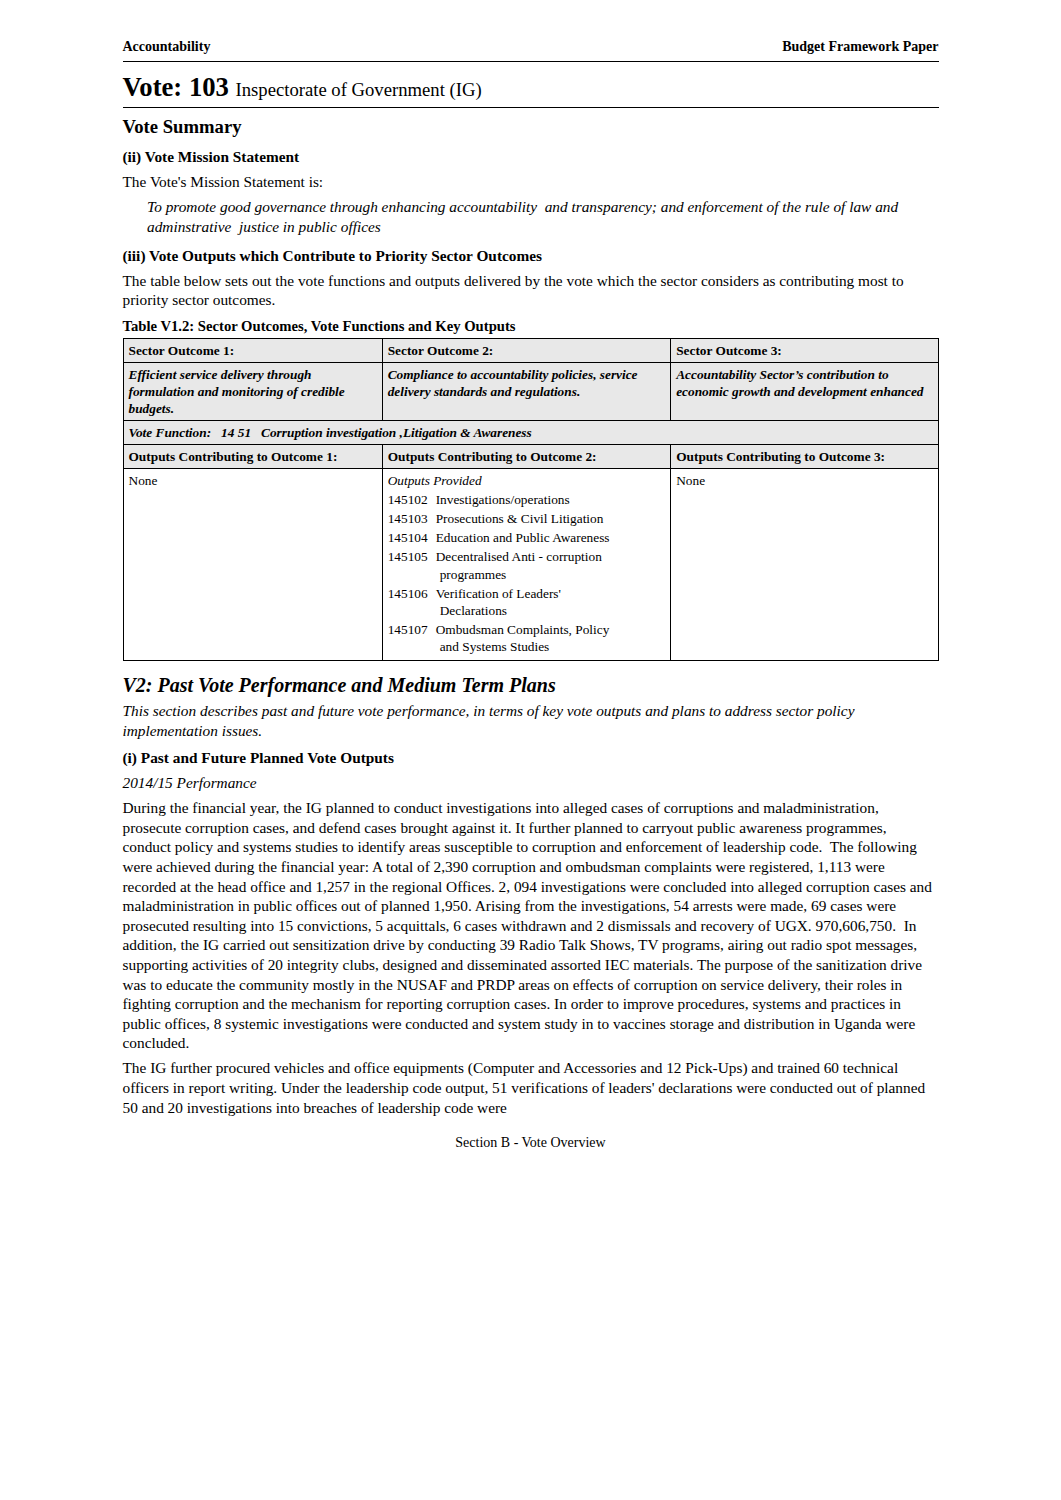Accountability Budget Framework Paper
Vote: 103 Inspectorate of Government (IG)
Vote Summary
(ii) Vote Mission Statement
The Vote's Mission Statement is:
To promote good governance through enhancing accountability and transparency; and enforcement of the rule of law and adminstrative justice in public offices
(iii) Vote Outputs which Contribute to Priority Sector Outcomes
The table below sets out the vote functions and outputs delivered by the vote which the sector considers as contributing most to priority sector outcomes.
Table V1.2: Sector Outcomes, Vote Functions and Key Outputs
| Sector Outcome 1: | Sector Outcome 2: | Sector Outcome 3: |
| --- | --- | --- |
| Efficient service delivery through formulation and monitoring of credible budgets. | Compliance to accountability policies, service delivery standards and regulations. | Accountability Sector’s contribution to economic growth and development enhanced |
| Vote Function: 14 51 Corruption investigation ,Litigation & Awareness |
| Outputs Contributing to Outcome 1: | Outputs Contributing to Outcome 2: | Outputs Contributing to Outcome 3: |
| None | Outputs Provided 145102 Investigations/operations 145103 Prosecutions & Civil Litigation 145104 Education and Public Awareness 145105 Decentralised Anti - corruption programmes 145106 Verification of Leaders' Declarations 145107 Ombudsman Complaints, Policy and Systems Studies | None |
V2: Past Vote Performance and Medium Term Plans
This section describes past and future vote performance, in terms of key vote outputs and plans to address sector policy implementation issues.
(i) Past and Future Planned Vote Outputs
2014/15 Performance
During the financial year, the IG planned to conduct investigations into alleged cases of corruptions and maladministration, prosecute corruption cases, and defend cases brought against it. It further planned to carryout public awareness programmes, conduct policy and systems studies to identify areas susceptible to corruption and enforcement of leadership code. The following were achieved during the financial year: A total of 2,390 corruption and ombudsman complaints were registered, 1,113 were recorded at the head office and 1,257 in the regional Offices. 2, 094 investigations were concluded into alleged corruption cases and maladministration in public offices out of planned 1,950. Arising from the investigations, 54 arrests were made, 69 cases were prosecuted resulting into 15 convictions, 5 acquittals, 6 cases withdrawn and 2 dismissals and recovery of UGX. 970,606,750. In addition, the IG carried out sensitization drive by conducting 39 Radio Talk Shows, TV programs, airing out radio spot messages, supporting activities of 20 integrity clubs, designed and disseminated assorted IEC materials. The purpose of the sanitization drive was to educate the community mostly in the NUSAF and PRDP areas on effects of corruption on service delivery, their roles in fighting corruption and the mechanism for reporting corruption cases. In order to improve procedures, systems and practices in public offices, 8 systemic investigations were conducted and system study in to vaccines storage and distribution in Uganda were concluded.
The IG further procured vehicles and office equipments (Computer and Accessories and 12 Pick-Ups) and trained 60 technical officers in report writing. Under the leadership code output, 51 verifications of leaders' declarations were conducted out of planned 50 and 20 investigations into breaches of leadership code were
Section B - Vote Overview